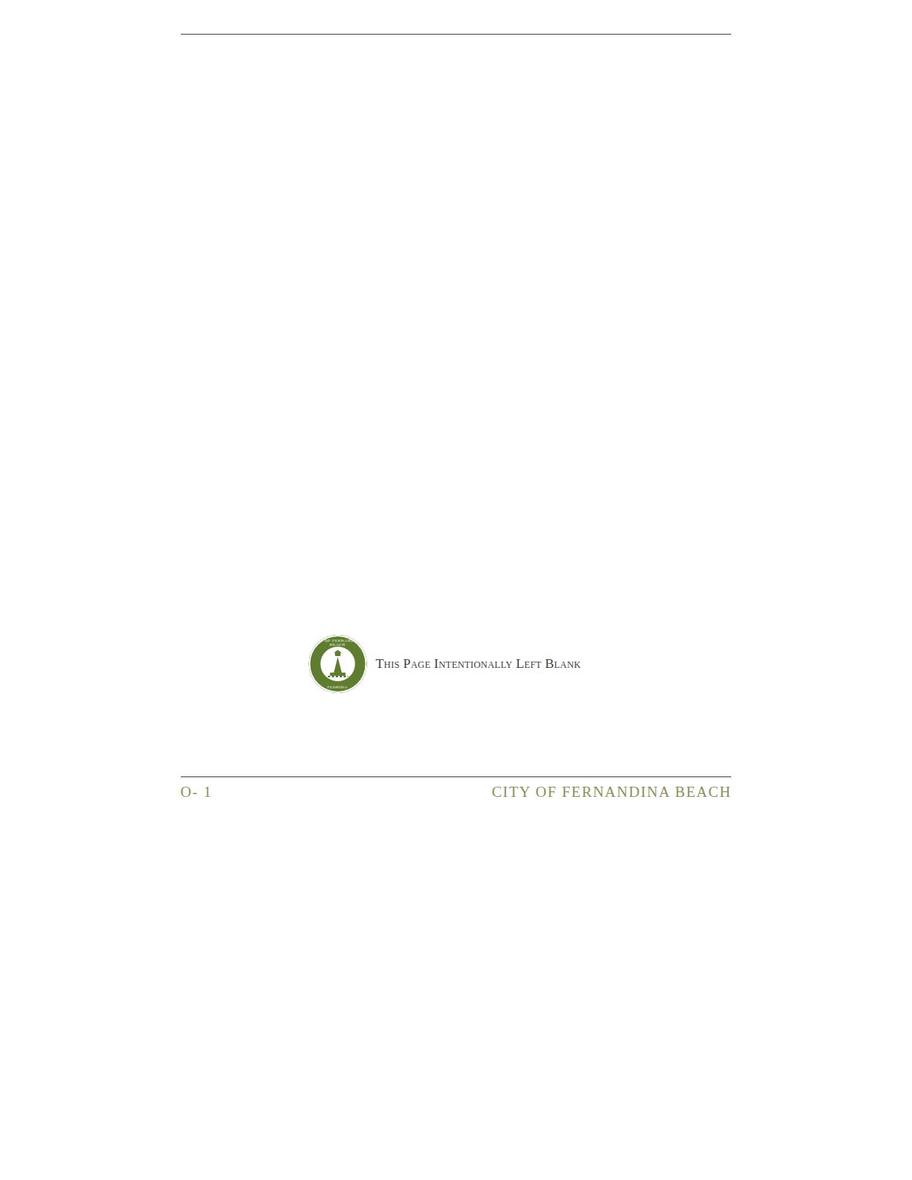City of Fernandina Beach
1811
Florida
This Page Intentionally Left Blank
O- 1 City of Fernandina Beach